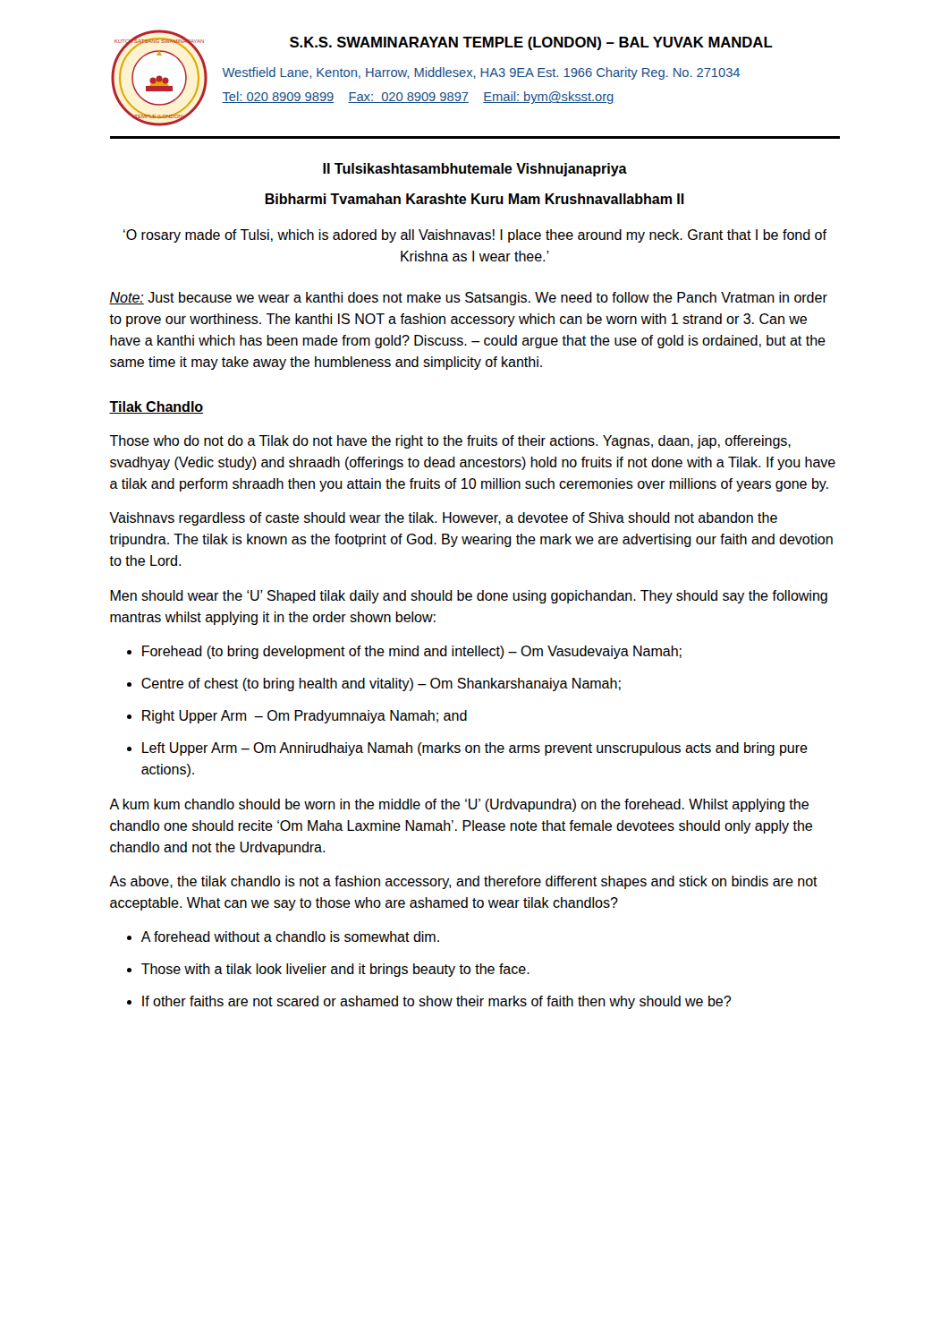KUTCH SATSANG SWAMINARAYAN TEMPLE (LONDON)
S.K.S. SWAMINARAYAN TEMPLE (LONDON) – BAL YUVAK MANDAL
Westfield Lane, Kenton, Harrow, Middlesex, HA3 9EA Est. 1966 Charity Reg. No. 271034
Tel: 020 8909 9899 Fax: 020 8909 9897 Email: bym@sksst.org
II Tulsikashtasambhutemale Vishnujanapriya
Bibharmi Tvamahan Karashte Kuru Mam Krushnavallabham II
‘O rosary made of Tulsi, which is adored by all Vaishnavas! I place thee around my neck. Grant that I be fond of Krishna as I wear thee.’
Note: Just because we wear a kanthi does not make us Satsangis. We need to follow the Panch Vratman in order to prove our worthiness. The kanthi IS NOT a fashion accessory which can be worn with 1 strand or 3. Can we have a kanthi which has been made from gold? Discuss. – could argue that the use of gold is ordained, but at the same time it may take away the humbleness and simplicity of kanthi.
Tilak Chandlo
Those who do not do a Tilak do not have the right to the fruits of their actions. Yagnas, daan, jap, offereings, svadhyay (Vedic study) and shraadh (offerings to dead ancestors) hold no fruits if not done with a Tilak. If you have a tilak and perform shraadh then you attain the fruits of 10 million such ceremonies over millions of years gone by.
Vaishnavs regardless of caste should wear the tilak. However, a devotee of Shiva should not abandon the tripundra. The tilak is known as the footprint of God. By wearing the mark we are advertising our faith and devotion to the Lord.
Men should wear the ‘U’ Shaped tilak daily and should be done using gopichandan. They should say the following mantras whilst applying it in the order shown below:
Forehead (to bring development of the mind and intellect) – Om Vasudevaiya Namah;
Centre of chest (to bring health and vitality) – Om Shankarshanaiya Namah;
Right Upper Arm – Om Pradyumnaiya Namah; and
Left Upper Arm – Om Annirudhaiya Namah (marks on the arms prevent unscrupulous acts and bring pure actions).
A kum kum chandlo should be worn in the middle of the ‘U’ (Urdvapundra) on the forehead. Whilst applying the chandlo one should recite ‘Om Maha Laxmine Namah’. Please note that female devotees should only apply the chandlo and not the Urdvapundra.
As above, the tilak chandlo is not a fashion accessory, and therefore different shapes and stick on bindis are not acceptable. What can we say to those who are ashamed to wear tilak chandlos?
A forehead without a chandlo is somewhat dim.
Those with a tilak look livelier and it brings beauty to the face.
If other faiths are not scared or ashamed to show their marks of faith then why should we be?